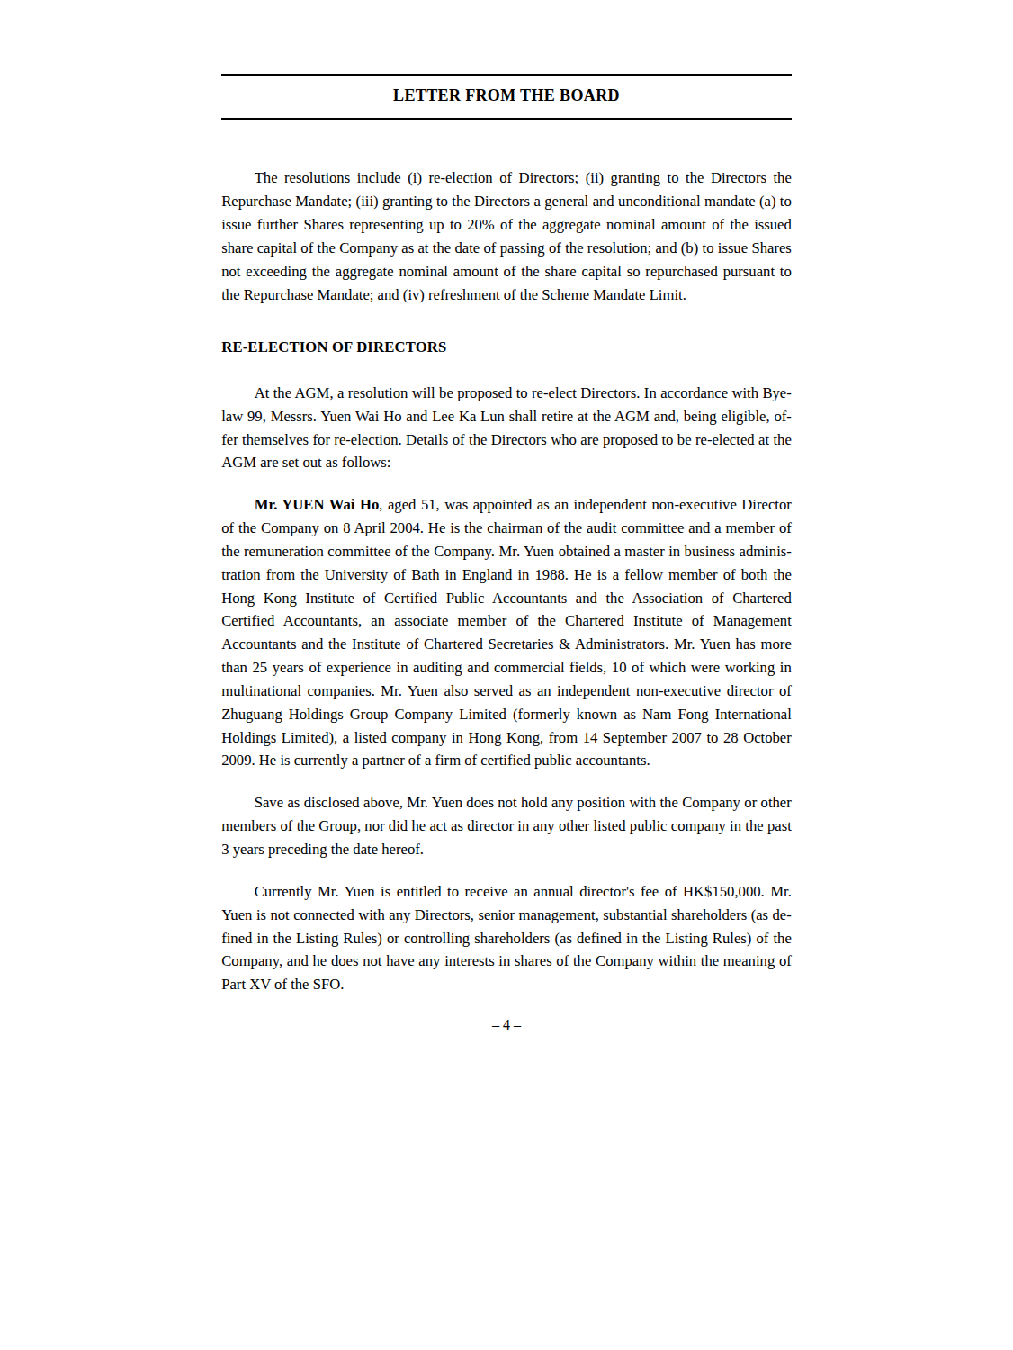LETTER FROM THE BOARD
The resolutions include (i) re-election of Directors; (ii) granting to the Directors the Repurchase Mandate; (iii) granting to the Directors a general and unconditional mandate (a) to issue further Shares representing up to 20% of the aggregate nominal amount of the issued share capital of the Company as at the date of passing of the resolution; and (b) to issue Shares not exceeding the aggregate nominal amount of the share capital so repurchased pursuant to the Repurchase Mandate; and (iv) refreshment of the Scheme Mandate Limit.
RE-ELECTION OF DIRECTORS
At the AGM, a resolution will be proposed to re-elect Directors. In accordance with Bye-law 99, Messrs. Yuen Wai Ho and Lee Ka Lun shall retire at the AGM and, being eligible, offer themselves for re-election. Details of the Directors who are proposed to be re-elected at the AGM are set out as follows:
Mr. YUEN Wai Ho, aged 51, was appointed as an independent non-executive Director of the Company on 8 April 2004. He is the chairman of the audit committee and a member of the remuneration committee of the Company. Mr. Yuen obtained a master in business administration from the University of Bath in England in 1988. He is a fellow member of both the Hong Kong Institute of Certified Public Accountants and the Association of Chartered Certified Accountants, an associate member of the Chartered Institute of Management Accountants and the Institute of Chartered Secretaries & Administrators. Mr. Yuen has more than 25 years of experience in auditing and commercial fields, 10 of which were working in multinational companies. Mr. Yuen also served as an independent non-executive director of Zhuguang Holdings Group Company Limited (formerly known as Nam Fong International Holdings Limited), a listed company in Hong Kong, from 14 September 2007 to 28 October 2009. He is currently a partner of a firm of certified public accountants.
Save as disclosed above, Mr. Yuen does not hold any position with the Company or other members of the Group, nor did he act as director in any other listed public company in the past 3 years preceding the date hereof.
Currently Mr. Yuen is entitled to receive an annual director's fee of HK$150,000. Mr. Yuen is not connected with any Directors, senior management, substantial shareholders (as defined in the Listing Rules) or controlling shareholders (as defined in the Listing Rules) of the Company, and he does not have any interests in shares of the Company within the meaning of Part XV of the SFO.
– 4 –